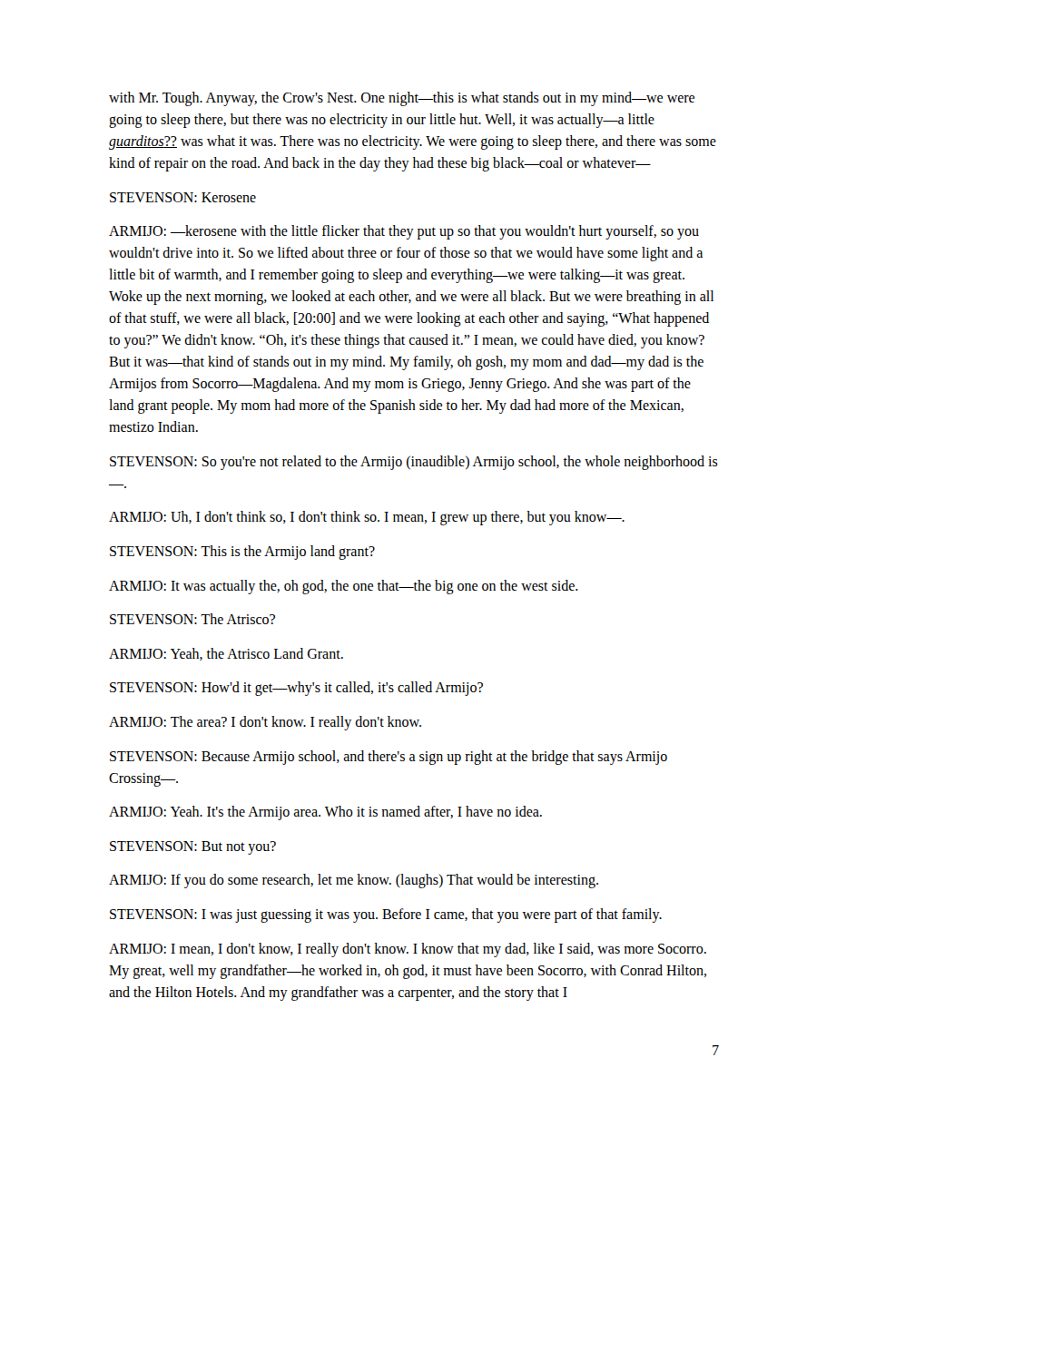with Mr. Tough. Anyway, the Crow's Nest. One night—this is what stands out in my mind—we were going to sleep there, but there was no electricity in our little hut. Well, it was actually—a little guarditos?? was what it was. There was no electricity. We were going to sleep there, and there was some kind of repair on the road. And back in the day they had these big black—coal or whatever—
STEVENSON: Kerosene
ARMIJO: —kerosene with the little flicker that they put up so that you wouldn't hurt yourself, so you wouldn't drive into it. So we lifted about three or four of those so that we would have some light and a little bit of warmth, and I remember going to sleep and everything—we were talking—it was great. Woke up the next morning, we looked at each other, and we were all black. But we were breathing in all of that stuff, we were all black, [20:00] and we were looking at each other and saying, “What happened to you?” We didn't know. “Oh, it's these things that caused it.” I mean, we could have died, you know? But it was—that kind of stands out in my mind. My family, oh gosh, my mom and dad—my dad is the Armijos from Socorro—Magdalena. And my mom is Griego, Jenny Griego. And she was part of the land grant people. My mom had more of the Spanish side to her. My dad had more of the Mexican, mestizo Indian.
STEVENSON: So you're not related to the Armijo (inaudible) Armijo school, the whole neighborhood is—.
ARMIJO: Uh, I don't think so, I don't think so. I mean, I grew up there, but you know—.
STEVENSON: This is the Armijo land grant?
ARMIJO: It was actually the, oh god, the one that—the big one on the west side.
STEVENSON: The Atrisco?
ARMIJO: Yeah, the Atrisco Land Grant.
STEVENSON: How'd it get—why's it called, it's called Armijo?
ARMIJO: The area? I don't know. I really don't know.
STEVENSON: Because Armijo school, and there's a sign up right at the bridge that says Armijo Crossing—.
ARMIJO: Yeah. It's the Armijo area. Who it is named after, I have no idea.
STEVENSON: But not you?
ARMIJO: If you do some research, let me know. (laughs) That would be interesting.
STEVENSON: I was just guessing it was you. Before I came, that you were part of that family.
ARMIJO: I mean, I don't know, I really don't know. I know that my dad, like I said, was more Socorro. My great, well my grandfather—he worked in, oh god, it must have been Socorro, with Conrad Hilton, and the Hilton Hotels. And my grandfather was a carpenter, and the story that I
7